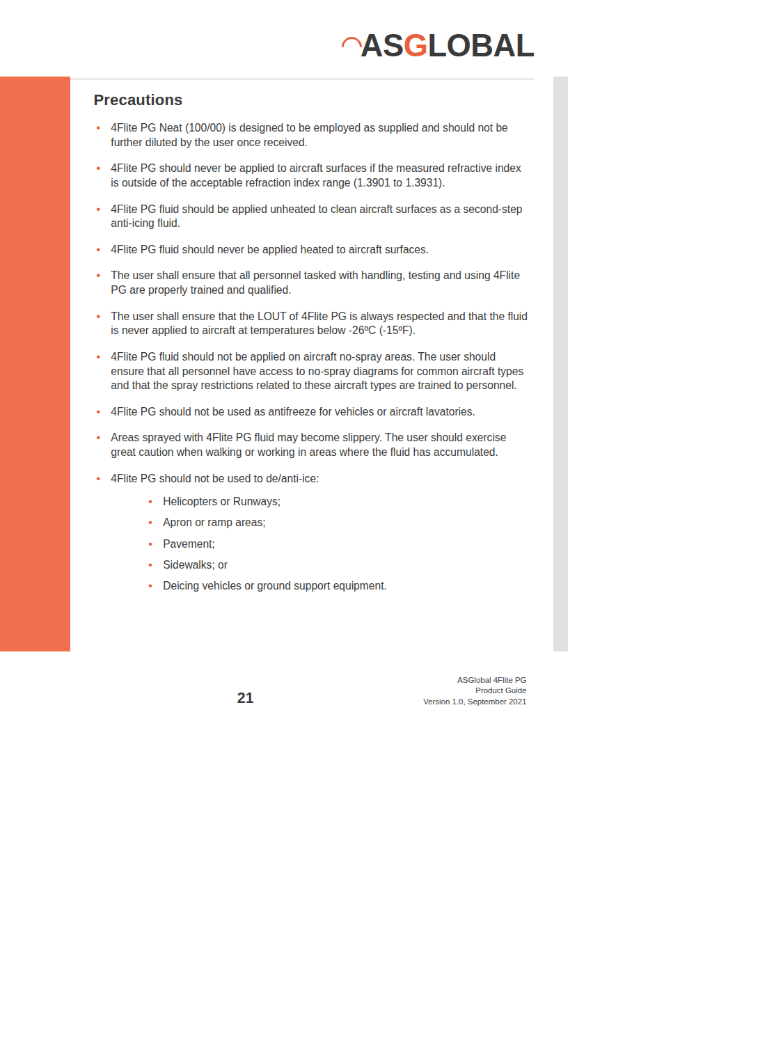AS GLOBAL
Precautions
4Flite PG Neat (100/00) is designed to be employed as supplied and should not be further diluted by the user once received.
4Flite PG should never be applied to aircraft surfaces if the measured refractive index is outside of the acceptable refraction index range (1.3901 to 1.3931).
4Flite PG fluid should be applied unheated to clean aircraft surfaces as a second-step anti-icing fluid.
4Flite PG fluid should never be applied heated to aircraft surfaces.
The user shall ensure that all personnel tasked with handling, testing and using 4Flite PG are properly trained and qualified.
The user shall ensure that the LOUT of 4Flite PG is always respected and that the fluid is never applied to aircraft at temperatures below -26ºC (-15ºF).
4Flite PG fluid should not be applied on aircraft no-spray areas. The user should ensure that all personnel have access to no-spray diagrams for common aircraft types and that the spray restrictions related to these aircraft types are trained to personnel.
4Flite PG should not be used as antifreeze for vehicles or aircraft lavatories.
Areas sprayed with 4Flite PG fluid may become slippery. The user should exercise great caution when walking or working in areas where the fluid has accumulated.
4Flite PG should not be used to de/anti-ice:
Helicopters or Runways;
Apron or ramp areas;
Pavement;
Sidewalks; or
Deicing vehicles or ground support equipment.
21
ASGlobal 4Flite PG
Product Guide
Version 1.0, September 2021